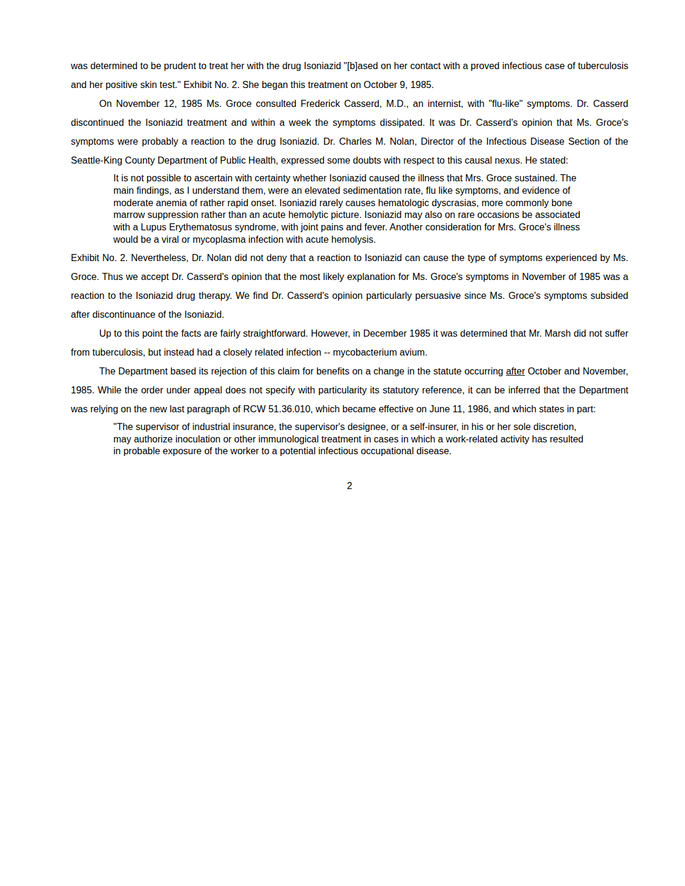was determined to be prudent to treat her with the drug Isoniazid "[b]ased on her contact with a proved infectious case of tuberculosis and her positive skin test." Exhibit No. 2. She began this treatment on October 9, 1985.
On November 12, 1985 Ms. Groce consulted Frederick Casserd, M.D., an internist, with "flu-like" symptoms. Dr. Casserd discontinued the Isoniazid treatment and within a week the symptoms dissipated. It was Dr. Casserd's opinion that Ms. Groce's symptoms were probably a reaction to the drug Isoniazid. Dr. Charles M. Nolan, Director of the Infectious Disease Section of the Seattle-King County Department of Public Health, expressed some doubts with respect to this causal nexus. He stated:
It is not possible to ascertain with certainty whether Isoniazid caused the illness that Mrs. Groce sustained. The main findings, as I understand them, were an elevated sedimentation rate, flu like symptoms, and evidence of moderate anemia of rather rapid onset. Isoniazid rarely causes hematologic dyscrasias, more commonly bone marrow suppression rather than an acute hemolytic picture. Isoniazid may also on rare occasions be associated with a Lupus Erythematosus syndrome, with joint pains and fever. Another consideration for Mrs. Groce's illness would be a viral or mycoplasma infection with acute hemolysis.
Exhibit No. 2. Nevertheless, Dr. Nolan did not deny that a reaction to Isoniazid can cause the type of symptoms experienced by Ms. Groce. Thus we accept Dr. Casserd's opinion that the most likely explanation for Ms. Groce's symptoms in November of 1985 was a reaction to the Isoniazid drug therapy. We find Dr. Casserd's opinion particularly persuasive since Ms. Groce's symptoms subsided after discontinuance of the Isoniazid.
Up to this point the facts are fairly straightforward. However, in December 1985 it was determined that Mr. Marsh did not suffer from tuberculosis, but instead had a closely related infection -- mycobacterium avium.
The Department based its rejection of this claim for benefits on a change in the statute occurring after October and November, 1985. While the order under appeal does not specify with particularity its statutory reference, it can be inferred that the Department was relying on the new last paragraph of RCW 51.36.010, which became effective on June 11, 1986, and which states in part:
"The supervisor of industrial insurance, the supervisor's designee, or a self-insurer, in his or her sole discretion, may authorize inoculation or other immunological treatment in cases in which a work-related activity has resulted in probable exposure of the worker to a potential infectious occupational disease.
2